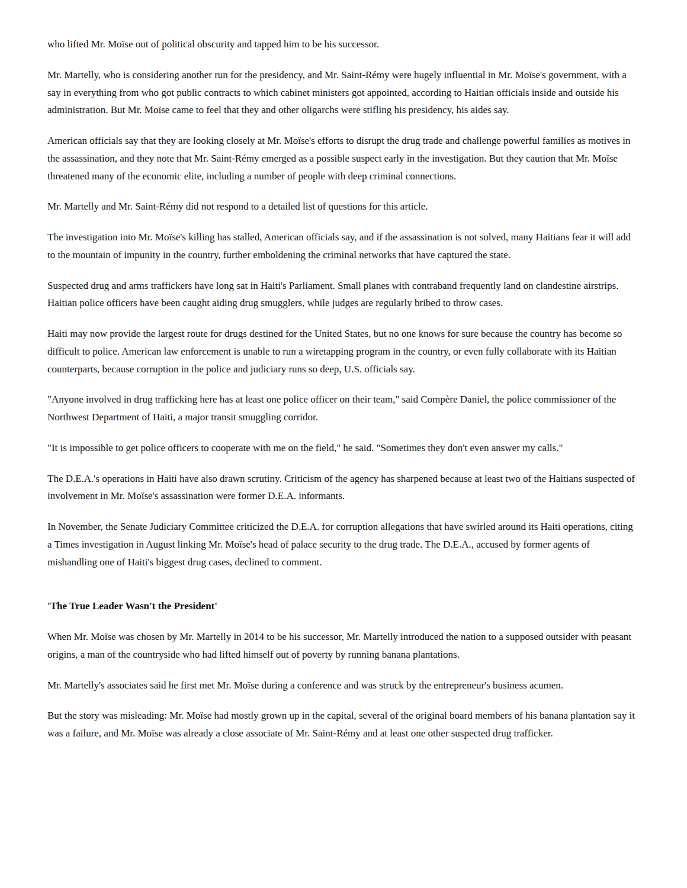who lifted Mr. Moïse out of political obscurity and tapped him to be his successor.
Mr. Martelly, who is considering another run for the presidency, and Mr. Saint-Rémy were hugely influential in Mr. Moïse's government, with a say in everything from who got public contracts to which cabinet ministers got appointed, according to Haitian officials inside and outside his administration. But Mr. Moïse came to feel that they and other oligarchs were stifling his presidency, his aides say.
American officials say that they are looking closely at Mr. Moïse's efforts to disrupt the drug trade and challenge powerful families as motives in the assassination, and they note that Mr. Saint-Rémy emerged as a possible suspect early in the investigation. But they caution that Mr. Moïse threatened many of the economic elite, including a number of people with deep criminal connections.
Mr. Martelly and Mr. Saint-Rémy did not respond to a detailed list of questions for this article.
The investigation into Mr. Moïse's killing has stalled, American officials say, and if the assassination is not solved, many Haitians fear it will add to the mountain of impunity in the country, further emboldening the criminal networks that have captured the state.
Suspected drug and arms traffickers have long sat in Haiti's Parliament. Small planes with contraband frequently land on clandestine airstrips. Haitian police officers have been caught aiding drug smugglers, while judges are regularly bribed to throw cases.
Haiti may now provide the largest route for drugs destined for the United States, but no one knows for sure because the country has become so difficult to police. American law enforcement is unable to run a wiretapping program in the country, or even fully collaborate with its Haitian counterparts, because corruption in the police and judiciary runs so deep, U.S. officials say.
"Anyone involved in drug trafficking here has at least one police officer on their team," said Compère Daniel, the police commissioner of the Northwest Department of Haiti, a major transit smuggling corridor.
"It is impossible to get police officers to cooperate with me on the field," he said. "Sometimes they don't even answer my calls."
The D.E.A.'s operations in Haiti have also drawn scrutiny. Criticism of the agency has sharpened because at least two of the Haitians suspected of involvement in Mr. Moïse's assassination were former D.E.A. informants.
In November, the Senate Judiciary Committee criticized the D.E.A. for corruption allegations that have swirled around its Haiti operations, citing a Times investigation in August linking Mr. Moïse's head of palace security to the drug trade. The D.E.A., accused by former agents of mishandling one of Haiti's biggest drug cases, declined to comment.
'The True Leader Wasn't the President'
When Mr. Moïse was chosen by Mr. Martelly in 2014 to be his successor, Mr. Martelly introduced the nation to a supposed outsider with peasant origins, a man of the countryside who had lifted himself out of poverty by running banana plantations.
Mr. Martelly's associates said he first met Mr. Moïse during a conference and was struck by the entrepreneur's business acumen.
But the story was misleading: Mr. Moïse had mostly grown up in the capital, several of the original board members of his banana plantation say it was a failure, and Mr. Moïse was already a close associate of Mr. Saint-Rémy and at least one other suspected drug trafficker.